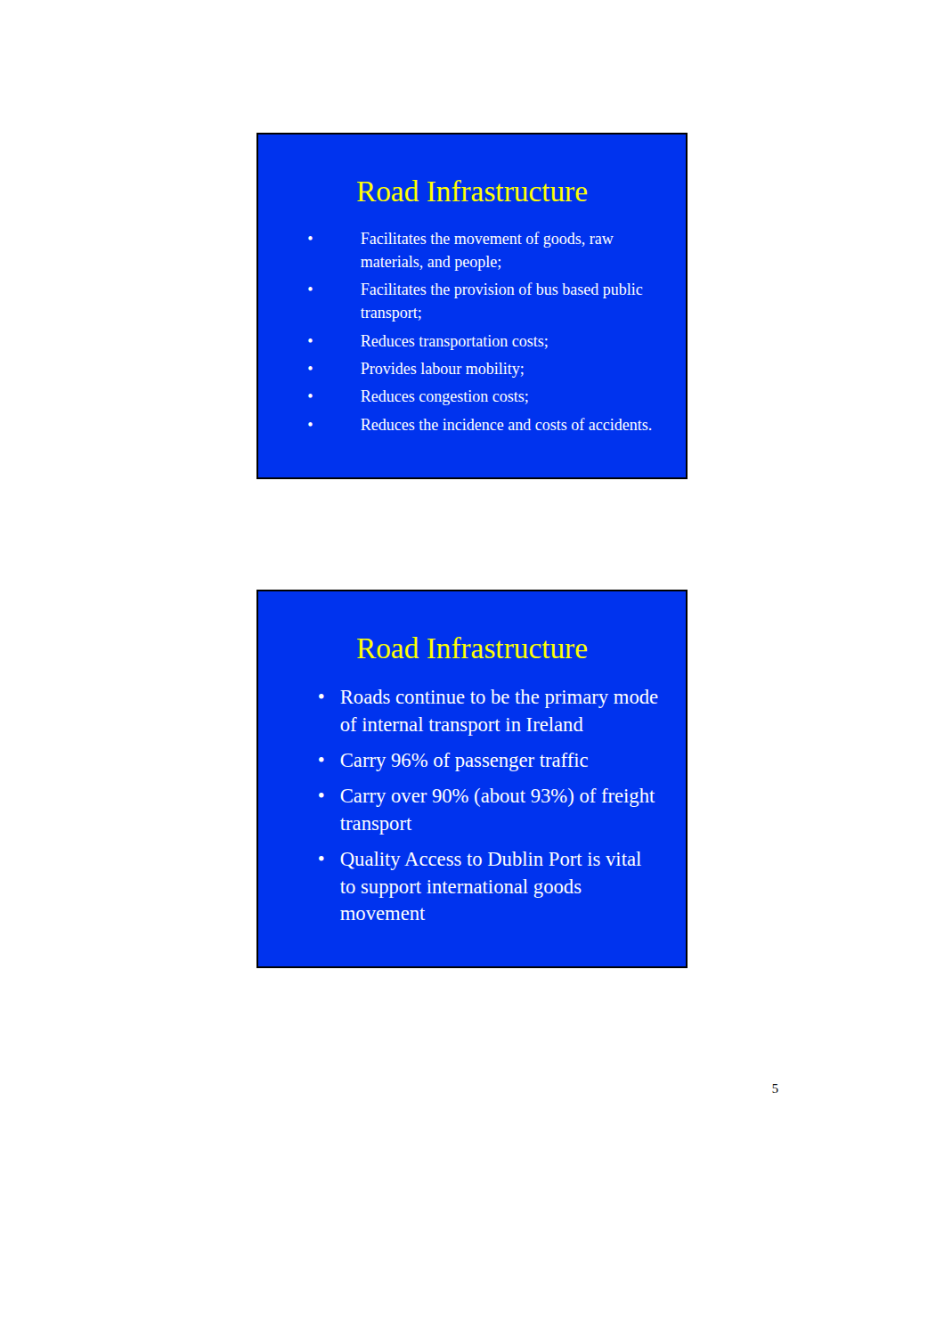Road Infrastructure
Facilitates the movement of goods, raw materials, and people;
Facilitates the provision of bus based public transport;
Reduces transportation costs;
Provides labour mobility;
Reduces congestion costs;
Reduces the incidence and costs of accidents.
Road Infrastructure
Roads continue to be the primary mode of internal transport in Ireland
Carry 96% of passenger traffic
Carry over 90% (about 93%) of freight transport
Quality Access to Dublin Port is vital to support international goods movement
5